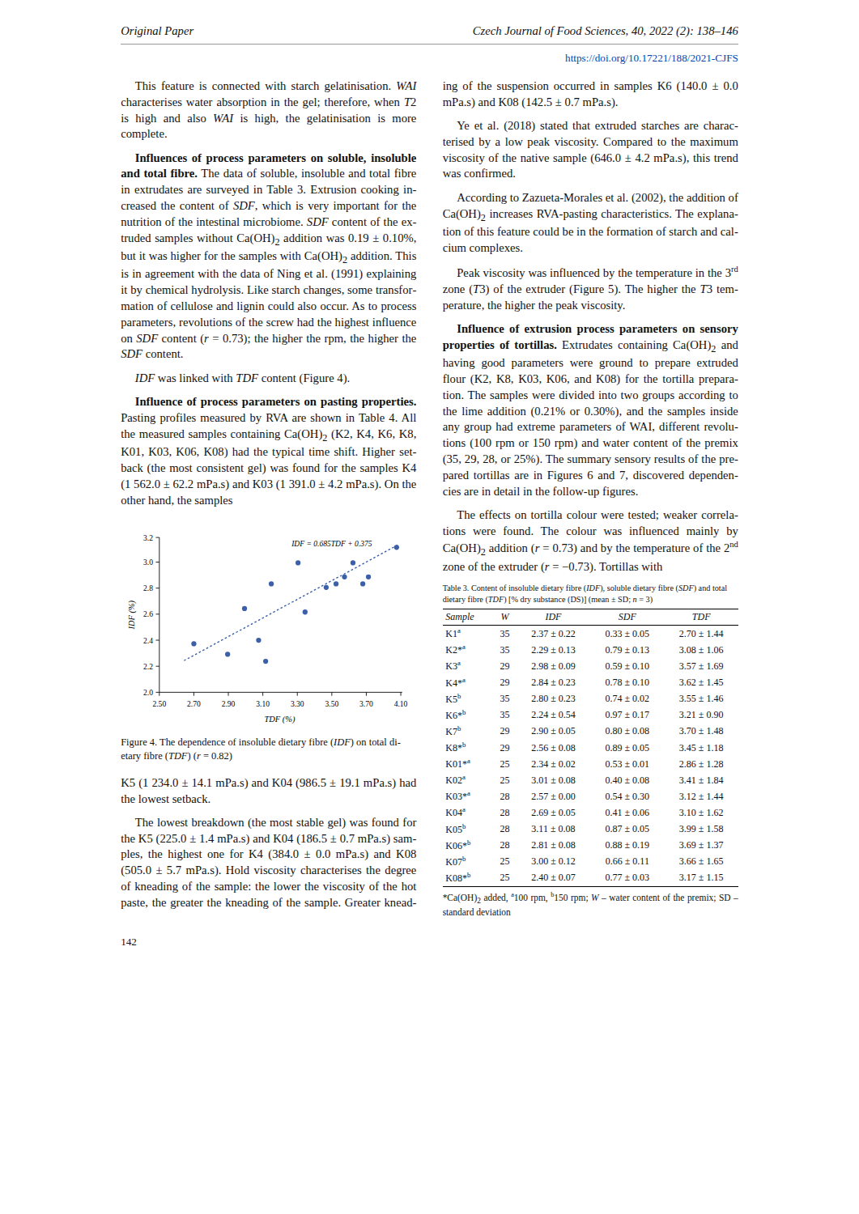Original Paper Czech Journal of Food Sciences, 40, 2022 (2): 138–146
https://doi.org/10.17221/188/2021-CJFS
This feature is connected with starch gelatinisation. WAI characterises water absorption in the gel; therefore, when T2 is high and also WAI is high, the gelatinisation is more complete.
Influences of process parameters on soluble, insoluble and total fibre. The data of soluble, insoluble and total fibre in extrudates are surveyed in Table 3. Extrusion cooking increased the content of SDF, which is very important for the nutrition of the intestinal microbiome. SDF content of the extruded samples without Ca(OH)2 addition was 0.19 ± 0.10%, but it was higher for the samples with Ca(OH)2 addition. This is in agreement with the data of Ning et al. (1991) explaining it by chemical hydrolysis. Like starch changes, some transformation of cellulose and lignin could also occur. As to process parameters, revolutions of the screw had the highest influence on SDF content (r = 0.73); the higher the rpm, the higher the SDF content.
IDF was linked with TDF content (Figure 4).
Influence of process parameters on pasting properties. Pasting profiles measured by RVA are shown in Table 4. All the measured samples containing Ca(OH)2 (K2, K4, K6, K8, K01, K03, K06, K08) had the typical time shift. Higher setback (the most consistent gel) was found for the samples K4 (1 562.0 ± 62.2 mPa.s) and K03 (1 391.0 ± 4.2 mPa.s). On the other hand, the samples
2.0 2.2 2.4 2.6 2.8 3.0 3.2 2.50 2.70 2.90 3.10 3.30 3.50 3.70 4.10 TDF (%) IDF (%) IDF = 0.685TDF + 0.375
Figure 4. The dependence of insoluble dietary fibre (IDF) on total dietary fibre (TDF) (r = 0.82)
K5 (1 234.0 ± 14.1 mPa.s) and K04 (986.5 ± 19.1 mPa.s) had the lowest setback.
The lowest breakdown (the most stable gel) was found for the K5 (225.0 ± 1.4 mPa.s) and K04 (186.5 ± 0.7 mPa.s) samples, the highest one for K4 (384.0 ± 0.0 mPa.s) and K08 (505.0 ± 5.7 mPa.s). Hold viscosity characterises the degree of kneading of the sample: the lower the viscosity of the hot paste, the greater the kneading of the sample. Greater kneading of the suspension occurred in samples K6 (140.0 ± 0.0 mPa.s) and K08 (142.5 ± 0.7 mPa.s).
Ye et al. (2018) stated that extruded starches are characterised by a low peak viscosity. Compared to the maximum viscosity of the native sample (646.0 ± 4.2 mPa.s), this trend was confirmed.
According to Zazueta-Morales et al. (2002), the addition of Ca(OH)2 increases RVA-pasting characteristics. The explanation of this feature could be in the formation of starch and calcium complexes.
Peak viscosity was influenced by the temperature in the 3rd zone (T3) of the extruder (Figure 5). The higher the T3 temperature, the higher the peak viscosity.
Influence of extrusion process parameters on sensory properties of tortillas. Extrudates containing Ca(OH)2 and having good parameters were ground to prepare extruded flour (K2, K8, K03, K06, and K08) for the tortilla preparation. The samples were divided into two groups according to the lime addition (0.21% or 0.30%), and the samples inside any group had extreme parameters of WAI, different revolutions (100 rpm or 150 rpm) and water content of the premix (35, 29, 28, or 25%). The summary sensory results of the prepared tortillas are in Figures 6 and 7, discovered dependencies are in detail in the follow-up figures.
The effects on tortilla colour were tested; weaker correlations were found. The colour was influenced mainly by Ca(OH)2 addition (r = 0.73) and by the temperature of the 2nd zone of the extruder (r = −0.73). Tortillas with
Table 3. Content of insoluble dietary fibre ( IDF ), soluble dietary fibre ( SDF ) and total dietary fibre ( TDF ) [% dry substance (DS)] (mean ± SD; n = 3)
| Sample | W | IDF | SDF | TDF |
| --- | --- | --- | --- | --- |
| K1 a | 35 | 2.37 ± 0.22 | 0.33 ± 0.05 | 2.70 ± 1.44 |
| K2* a | 35 | 2.29 ± 0.13 | 0.79 ± 0.13 | 3.08 ± 1.06 |
| K3 a | 29 | 2.98 ± 0.09 | 0.59 ± 0.10 | 3.57 ± 1.69 |
| K4* a | 29 | 2.84 ± 0.23 | 0.78 ± 0.10 | 3.62 ± 1.45 |
| K5 b | 35 | 2.80 ± 0.23 | 0.74 ± 0.02 | 3.55 ± 1.46 |
| K6* b | 35 | 2.24 ± 0.54 | 0.97 ± 0.17 | 3.21 ± 0.90 |
| K7 b | 29 | 2.90 ± 0.05 | 0.80 ± 0.08 | 3.70 ± 1.48 |
| K8* b | 29 | 2.56 ± 0.08 | 0.89 ± 0.05 | 3.45 ± 1.18 |
| K01* a | 25 | 2.34 ± 0.02 | 0.53 ± 0.01 | 2.86 ± 1.28 |
| K02 a | 25 | 3.01 ± 0.08 | 0.40 ± 0.08 | 3.41 ± 1.84 |
| K03* a | 28 | 2.57 ± 0.00 | 0.54 ± 0.30 | 3.12 ± 1.44 |
| K04 a | 28 | 2.69 ± 0.05 | 0.41 ± 0.06 | 3.10 ± 1.62 |
| K05 b | 28 | 3.11 ± 0.08 | 0.87 ± 0.05 | 3.99 ± 1.58 |
| K06* b | 28 | 2.81 ± 0.08 | 0.88 ± 0.19 | 3.69 ± 1.37 |
| K07 b | 25 | 3.00 ± 0.12 | 0.66 ± 0.11 | 3.66 ± 1.65 |
| K08* b | 25 | 2.40 ± 0.07 | 0.77 ± 0.03 | 3.17 ± 1.15 |
*Ca(OH)2 added, a100 rpm, b150 rpm; W – water content of the premix; SD – standard deviation
142